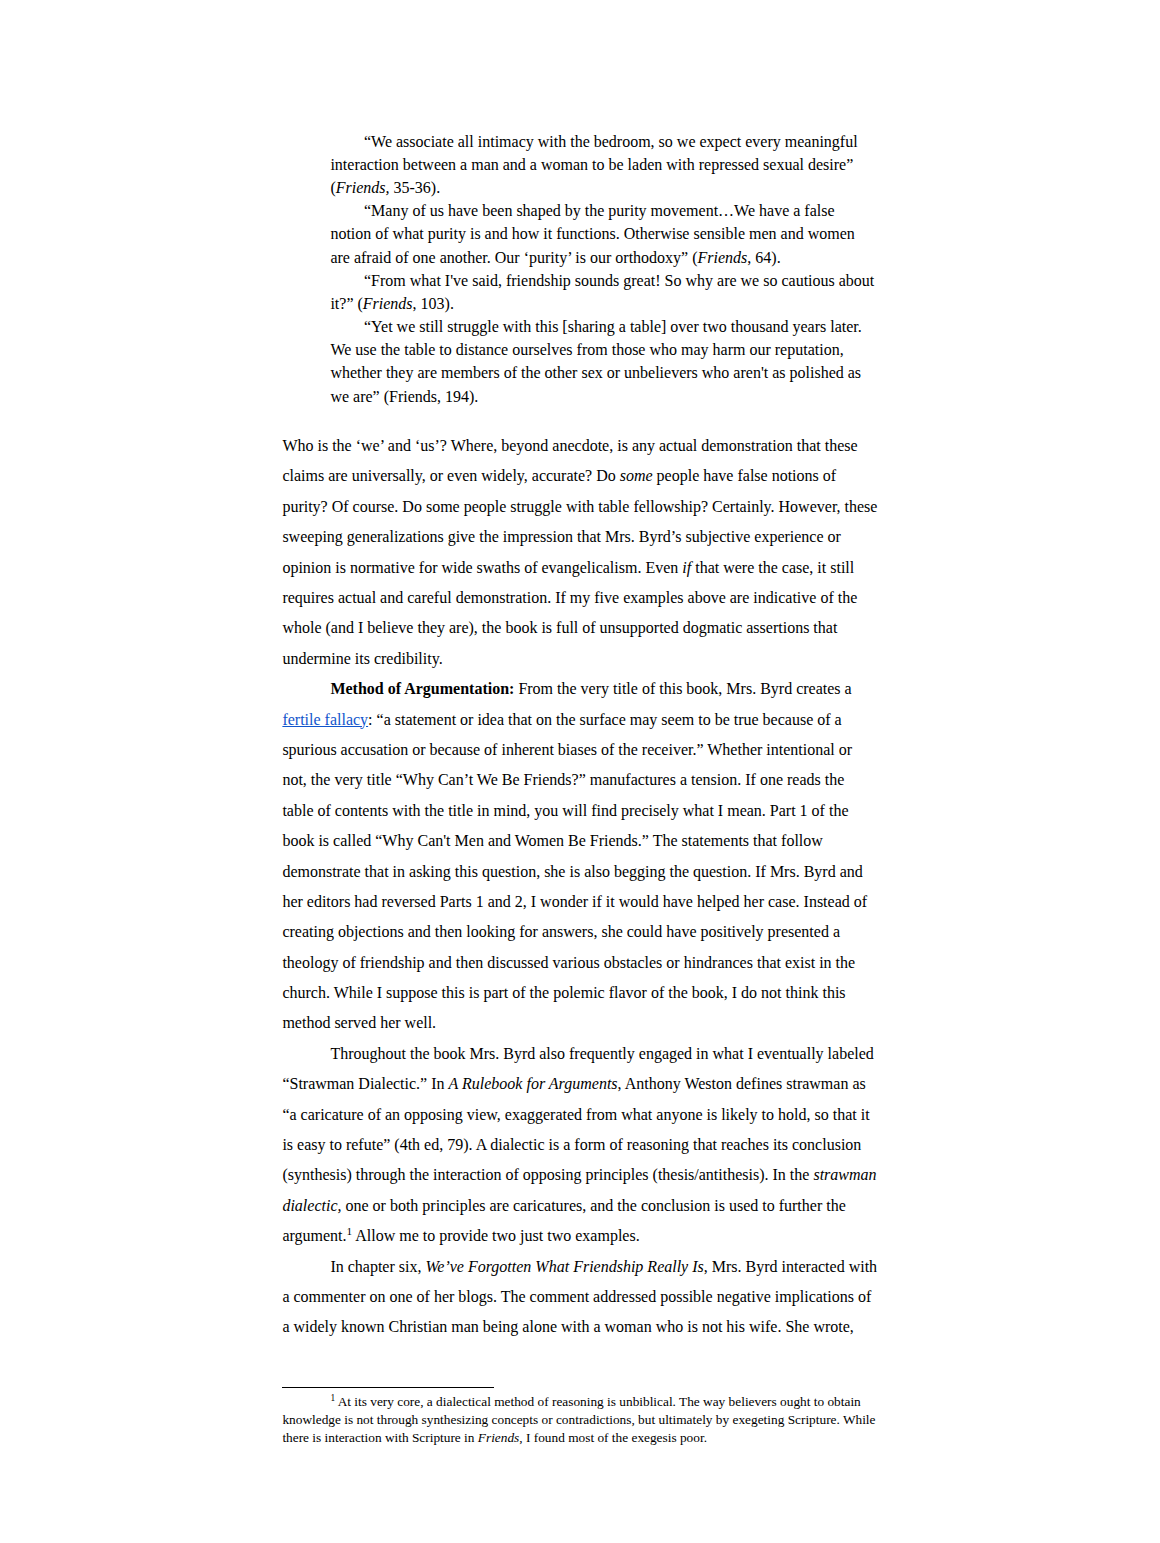“We associate all intimacy with the bedroom, so we expect every meaningful interaction between a man and a woman to be laden with repressed sexual desire” (Friends, 35-36).
“Many of us have been shaped by the purity movement…We have a false notion of what purity is and how it functions. Otherwise sensible men and women are afraid of one another. Our ‘purity’ is our orthodoxy” (Friends, 64).
“From what I've said, friendship sounds great! So why are we so cautious about it?” (Friends, 103).
“Yet we still struggle with this [sharing a table] over two thousand years later. We use the table to distance ourselves from those who may harm our reputation, whether they are members of the other sex or unbelievers who aren't as polished as we are” (Friends, 194).
Who is the ‘we’ and ‘us’? Where, beyond anecdote, is any actual demonstration that these claims are universally, or even widely, accurate? Do some people have false notions of purity? Of course. Do some people struggle with table fellowship? Certainly. However, these sweeping generalizations give the impression that Mrs. Byrd’s subjective experience or opinion is normative for wide swaths of evangelicalism. Even if that were the case, it still requires actual and careful demonstration. If my five examples above are indicative of the whole (and I believe they are), the book is full of unsupported dogmatic assertions that undermine its credibility.
Method of Argumentation: From the very title of this book, Mrs. Byrd creates a fertile fallacy: “a statement or idea that on the surface may seem to be true because of a spurious accusation or because of inherent biases of the receiver.” Whether intentional or not, the very title “Why Can’t We Be Friends?” manufactures a tension. If one reads the table of contents with the title in mind, you will find precisely what I mean. Part 1 of the book is called “Why Can't Men and Women Be Friends.” The statements that follow demonstrate that in asking this question, she is also begging the question. If Mrs. Byrd and her editors had reversed Parts 1 and 2, I wonder if it would have helped her case. Instead of creating objections and then looking for answers, she could have positively presented a theology of friendship and then discussed various obstacles or hindrances that exist in the church. While I suppose this is part of the polemic flavor of the book, I do not think this method served her well.
Throughout the book Mrs. Byrd also frequently engaged in what I eventually labeled “Strawman Dialectic.” In A Rulebook for Arguments, Anthony Weston defines strawman as “a caricature of an opposing view, exaggerated from what anyone is likely to hold, so that it is easy to refute” (4th ed, 79). A dialectic is a form of reasoning that reaches its conclusion (synthesis) through the interaction of opposing principles (thesis/antithesis). In the strawman dialectic, one or both principles are caricatures, and the conclusion is used to further the argument.1 Allow me to provide two just two examples.
In chapter six, We’ve Forgotten What Friendship Really Is, Mrs. Byrd interacted with a commenter on one of her blogs. The comment addressed possible negative implications of a widely known Christian man being alone with a woman who is not his wife. She wrote,
1 At its very core, a dialectical method of reasoning is unbiblical. The way believers ought to obtain knowledge is not through synthesizing concepts or contradictions, but ultimately by exegeting Scripture. While there is interaction with Scripture in Friends, I found most of the exegesis poor.